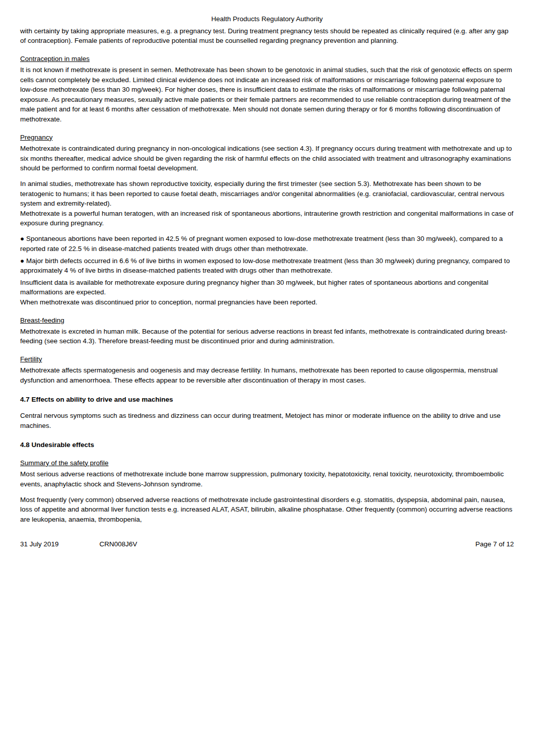Health Products Regulatory Authority
with certainty by taking appropriate measures, e.g. a pregnancy test. During treatment pregnancy tests should be repeated as clinically required (e.g. after any gap of contraception). Female patients of reproductive potential must be counselled regarding pregnancy prevention and planning.
Contraception in males
It is not known if methotrexate is present in semen. Methotrexate has been shown to be genotoxic in animal studies, such that the risk of genotoxic effects on sperm cells cannot completely be excluded. Limited clinical evidence does not indicate an increased risk of malformations or miscarriage following paternal exposure to low-dose methotrexate (less than 30 mg/week). For higher doses, there is insufficient data to estimate the risks of malformations or miscarriage following paternal exposure. As precautionary measures, sexually active male patients or their female partners are recommended to use reliable contraception during treatment of the male patient and for at least 6 months after cessation of methotrexate. Men should not donate semen during therapy or for 6 months following discontinuation of methotrexate.
Pregnancy
Methotrexate is contraindicated during pregnancy in non-oncological indications (see section 4.3). If pregnancy occurs during treatment with methotrexate and up to six months thereafter, medical advice should be given regarding the risk of harmful effects on the child associated with treatment and ultrasonography examinations should be performed to confirm normal foetal development.
In animal studies, methotrexate has shown reproductive toxicity, especially during the first trimester (see section 5.3). Methotrexate has been shown to be teratogenic to humans; it has been reported to cause foetal death, miscarriages and/or congenital abnormalities (e.g. craniofacial, cardiovascular, central nervous system and extremity-related).
Methotrexate is a powerful human teratogen, with an increased risk of spontaneous abortions, intrauterine growth restriction and congenital malformations in case of exposure during pregnancy.
● Spontaneous abortions have been reported in 42.5 % of pregnant women exposed to low-dose methotrexate treatment (less than 30 mg/week), compared to a reported rate of 22.5 % in disease-matched patients treated with drugs other than methotrexate.
● Major birth defects occurred in 6.6 % of live births in women exposed to low-dose methotrexate treatment (less than 30 mg/week) during pregnancy, compared to approximately 4 % of live births in disease-matched patients treated with drugs other than methotrexate.
Insufficient data is available for methotrexate exposure during pregnancy higher than 30 mg/week, but higher rates of spontaneous abortions and congenital malformations are expected.
When methotrexate was discontinued prior to conception, normal pregnancies have been reported.
Breast-feeding
Methotrexate is excreted in human milk. Because of the potential for serious adverse reactions in breast fed infants, methotrexate is contraindicated during breast-feeding (see section 4.3). Therefore breast-feeding must be discontinued prior and during administration.
Fertility
Methotrexate affects spermatogenesis and oogenesis and may decrease fertility. In humans, methotrexate has been reported to cause oligospermia, menstrual dysfunction and amenorrhoea. These effects appear to be reversible after discontinuation of therapy in most cases.
4.7 Effects on ability to drive and use machines
Central nervous symptoms such as tiredness and dizziness can occur during treatment, Metoject has minor or moderate influence on the ability to drive and use machines.
4.8 Undesirable effects
Summary of the safety profile
Most serious adverse reactions of methotrexate include bone marrow suppression, pulmonary toxicity, hepatotoxicity, renal toxicity, neurotoxicity, thromboembolic events, anaphylactic shock and Stevens-Johnson syndrome.
Most frequently (very common) observed adverse reactions of methotrexate include gastrointestinal disorders e.g. stomatitis, dyspepsia, abdominal pain, nausea, loss of appetite and abnormal liver function tests e.g. increased ALAT, ASAT, bilirubin, alkaline phosphatase. Other frequently (common) occurring adverse reactions are leukopenia, anaemia, thrombopenia,
31 July 2019 CRN008J6V Page 7 of 12